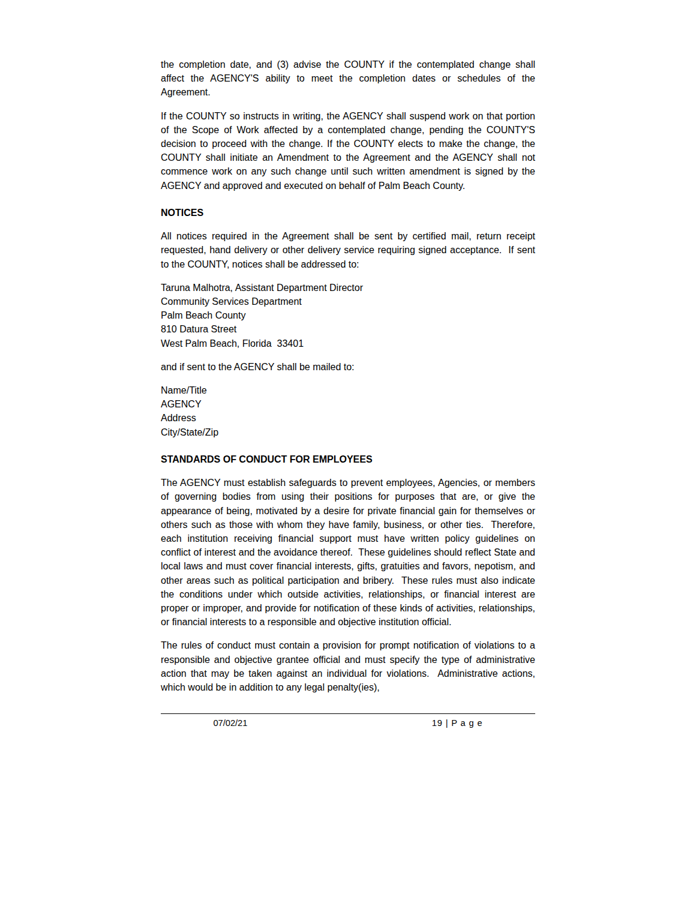the completion date, and (3) advise the COUNTY if the contemplated change shall affect the AGENCY'S ability to meet the completion dates or schedules of the Agreement.
If the COUNTY so instructs in writing, the AGENCY shall suspend work on that portion of the Scope of Work affected by a contemplated change, pending the COUNTY'S decision to proceed with the change. If the COUNTY elects to make the change, the COUNTY shall initiate an Amendment to the Agreement and the AGENCY shall not commence work on any such change until such written amendment is signed by the AGENCY and approved and executed on behalf of Palm Beach County.
NOTICES
All notices required in the Agreement shall be sent by certified mail, return receipt requested, hand delivery or other delivery service requiring signed acceptance. If sent to the COUNTY, notices shall be addressed to:
Taruna Malhotra, Assistant Department Director
Community Services Department
Palm Beach County
810 Datura Street
West Palm Beach, Florida 33401
and if sent to the AGENCY shall be mailed to:
Name/Title
AGENCY
Address
City/State/Zip
STANDARDS OF CONDUCT FOR EMPLOYEES
The AGENCY must establish safeguards to prevent employees, Agencies, or members of governing bodies from using their positions for purposes that are, or give the appearance of being, motivated by a desire for private financial gain for themselves or others such as those with whom they have family, business, or other ties. Therefore, each institution receiving financial support must have written policy guidelines on conflict of interest and the avoidance thereof. These guidelines should reflect State and local laws and must cover financial interests, gifts, gratuities and favors, nepotism, and other areas such as political participation and bribery. These rules must also indicate the conditions under which outside activities, relationships, or financial interest are proper or improper, and provide for notification of these kinds of activities, relationships, or financial interests to a responsible and objective institution official.
The rules of conduct must contain a provision for prompt notification of violations to a responsible and objective grantee official and must specify the type of administrative action that may be taken against an individual for violations. Administrative actions, which would be in addition to any legal penalty(ies),
07/02/21 19 | P a g e